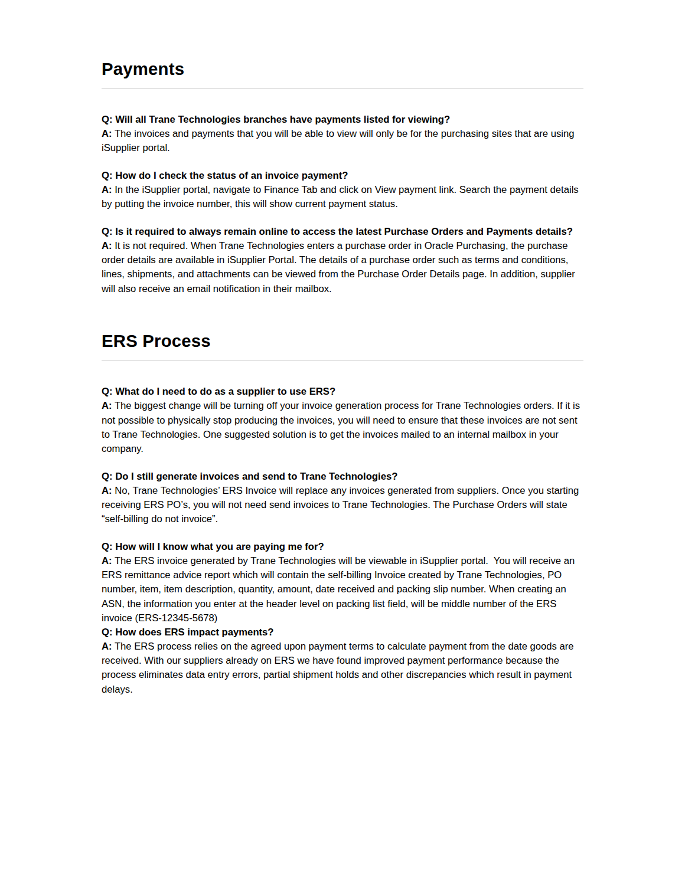Payments
Q: Will all Trane Technologies branches have payments listed for viewing?
A: The invoices and payments that you will be able to view will only be for the purchasing sites that are using iSupplier portal.
Q: How do I check the status of an invoice payment?
A: In the iSupplier portal, navigate to Finance Tab and click on View payment link. Search the payment details by putting the invoice number, this will show current payment status.
Q: Is it required to always remain online to access the latest Purchase Orders and Payments details?
A: It is not required. When Trane Technologies enters a purchase order in Oracle Purchasing, the purchase order details are available in iSupplier Portal. The details of a purchase order such as terms and conditions, lines, shipments, and attachments can be viewed from the Purchase Order Details page. In addition, supplier will also receive an email notification in their mailbox.
ERS Process
Q: What do I need to do as a supplier to use ERS?
A: The biggest change will be turning off your invoice generation process for Trane Technologies orders. If it is not possible to physically stop producing the invoices, you will need to ensure that these invoices are not sent to Trane Technologies. One suggested solution is to get the invoices mailed to an internal mailbox in your company.
Q: Do I still generate invoices and send to Trane Technologies?
A: No, Trane Technologies’ ERS Invoice will replace any invoices generated from suppliers. Once you starting receiving ERS PO’s, you will not need send invoices to Trane Technologies. The Purchase Orders will state “self-billing do not invoice”.
Q: How will I know what you are paying me for?
A: The ERS invoice generated by Trane Technologies will be viewable in iSupplier portal. You will receive an ERS remittance advice report which will contain the self-billing Invoice created by Trane Technologies, PO number, item, item description, quantity, amount, date received and packing slip number. When creating an ASN, the information you enter at the header level on packing list field, will be middle number of the ERS invoice (ERS-12345-5678)
Q: How does ERS impact payments?
A: The ERS process relies on the agreed upon payment terms to calculate payment from the date goods are received. With our suppliers already on ERS we have found improved payment performance because the process eliminates data entry errors, partial shipment holds and other discrepancies which result in payment delays.